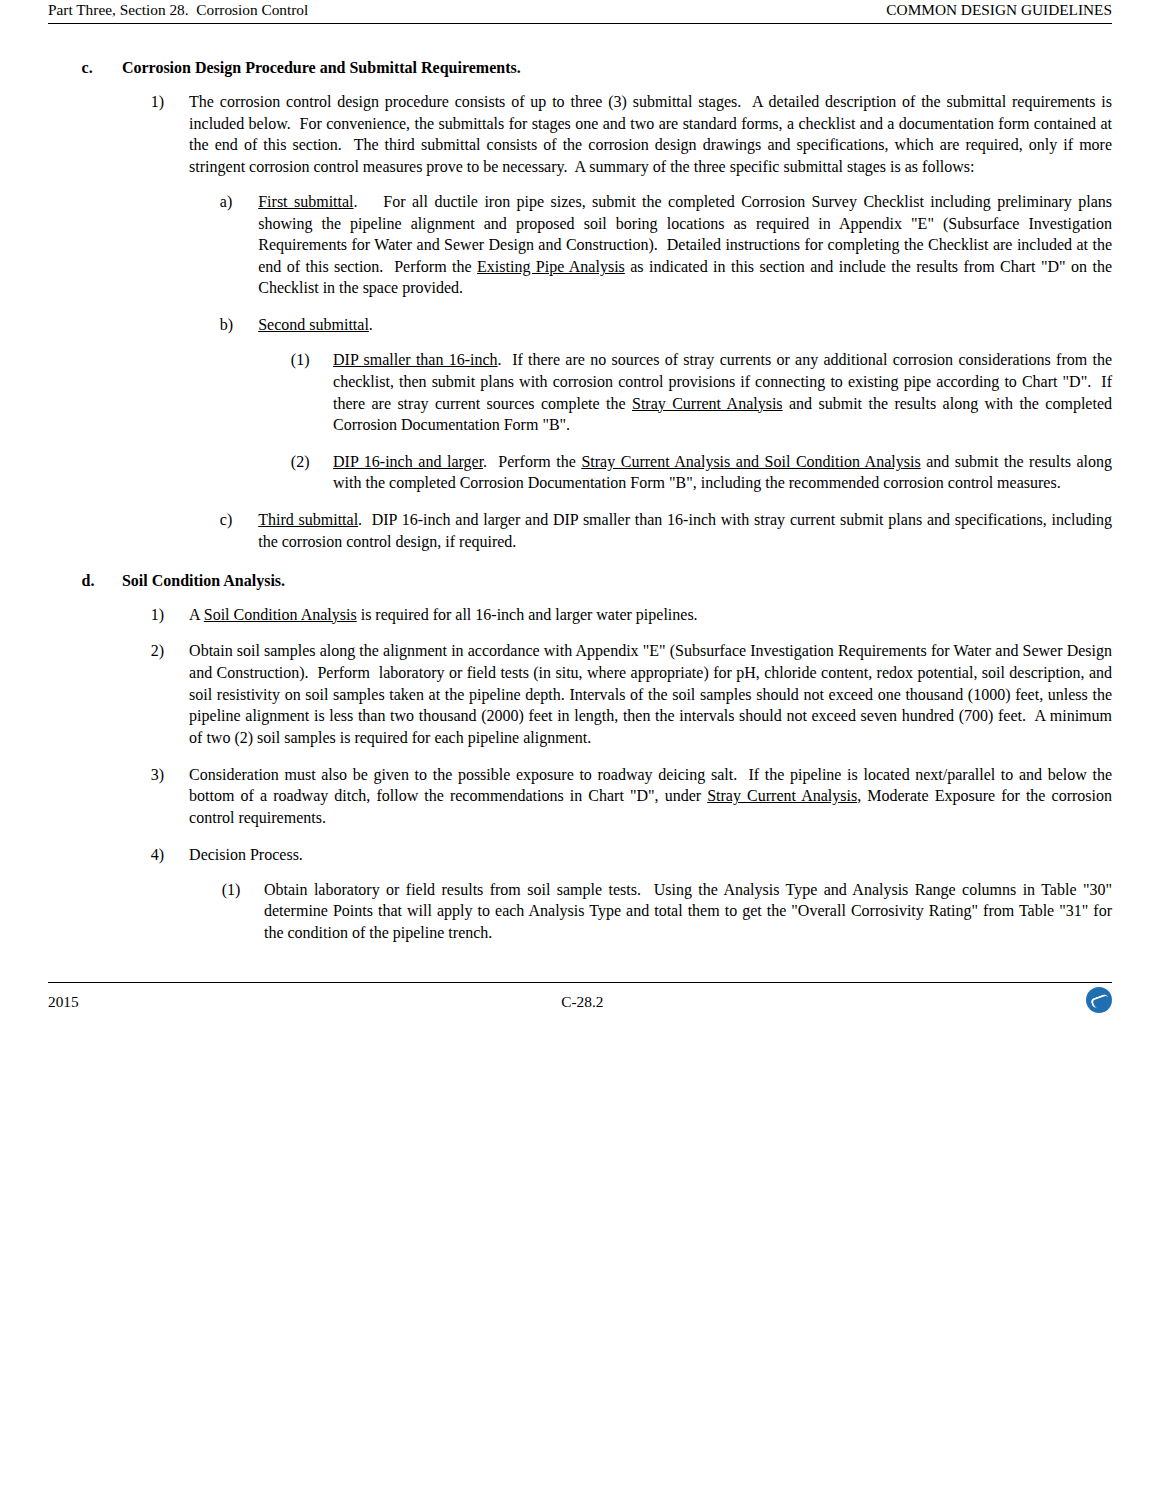Part Three, Section 28. Corrosion Control
COMMON DESIGN GUIDELINES
c. Corrosion Design Procedure and Submittal Requirements.
1)
The corrosion control design procedure consists of up to three (3) submittal stages. A detailed description of the submittal requirements is included below. For convenience, the submittals for stages one and two are standard forms, a checklist and a documentation form contained at the end of this section. The third submittal consists of the corrosion design drawings and specifications, which are required, only if more stringent corrosion control measures prove to be necessary. A summary of the three specific submittal stages is as follows:
a)
First submittal. For all ductile iron pipe sizes, submit the completed Corrosion Survey Checklist including preliminary plans showing the pipeline alignment and proposed soil boring locations as required in Appendix "E" (Subsurface Investigation Requirements for Water and Sewer Design and Construction). Detailed instructions for completing the Checklist are included at the end of this section. Perform the Existing Pipe Analysis as indicated in this section and include the results from Chart "D" on the Checklist in the space provided.
b)
Second submittal.
(1)
DIP smaller than 16-inch. If there are no sources of stray currents or any additional corrosion considerations from the checklist, then submit plans with corrosion control provisions if connecting to existing pipe according to Chart "D". If there are stray current sources complete the Stray Current Analysis and submit the results along with the completed Corrosion Documentation Form "B".
(2)
DIP 16-inch and larger. Perform the Stray Current Analysis and Soil Condition Analysis and submit the results along with the completed Corrosion Documentation Form "B", including the recommended corrosion control measures.
c)
Third submittal. DIP 16-inch and larger and DIP smaller than 16-inch with stray current submit plans and specifications, including the corrosion control design, if required.
d. Soil Condition Analysis.
1)
A Soil Condition Analysis is required for all 16-inch and larger water pipelines.
2)
Obtain soil samples along the alignment in accordance with Appendix "E" (Subsurface Investigation Requirements for Water and Sewer Design and Construction). Perform laboratory or field tests (in situ, where appropriate) for pH, chloride content, redox potential, soil description, and soil resistivity on soil samples taken at the pipeline depth. Intervals of the soil samples should not exceed one thousand (1000) feet, unless the pipeline alignment is less than two thousand (2000) feet in length, then the intervals should not exceed seven hundred (700) feet. A minimum of two (2) soil samples is required for each pipeline alignment.
3)
Consideration must also be given to the possible exposure to roadway deicing salt. If the pipeline is located next/parallel to and below the bottom of a roadway ditch, follow the recommendations in Chart "D", under Stray Current Analysis, Moderate Exposure for the corrosion control requirements.
4)
Decision Process.
(1)
Obtain laboratory or field results from soil sample tests. Using the Analysis Type and Analysis Range columns in Table "30" determine Points that will apply to each Analysis Type and total them to get the "Overall Corrosivity Rating" from Table "31" for the condition of the pipeline trench.
2015
C-28.2